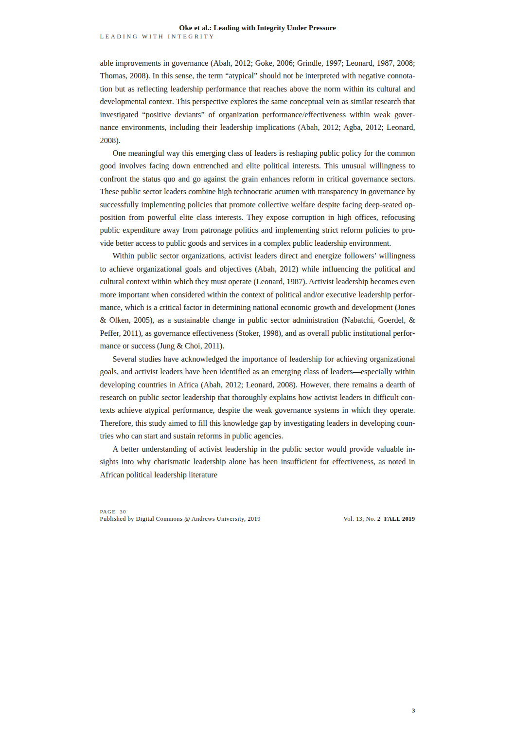Oke et al.: Leading with Integrity Under Pressure
Leading with Integrity
able improvements in governance (Abah, 2012; Goke, 2006; Grindle, 1997; Leonard, 1987, 2008; Thomas, 2008). In this sense, the term “atypical” should not be interpreted with negative connotation but as reflecting leadership performance that reaches above the norm within its cultural and developmental context. This perspective explores the same conceptual vein as similar research that investigated “positive deviants” of organization performance/effectiveness within weak governance environments, including their leadership implications (Abah, 2012; Agba, 2012; Leonard, 2008).
One meaningful way this emerging class of leaders is reshaping public policy for the common good involves facing down entrenched and elite political interests. This unusual willingness to confront the status quo and go against the grain enhances reform in critical governance sectors. These public sector leaders combine high technocratic acumen with transparency in governance by successfully implementing policies that promote collective welfare despite facing deep-seated opposition from powerful elite class interests. They expose corruption in high offices, refocusing public expenditure away from patronage politics and implementing strict reform policies to provide better access to public goods and services in a complex public leadership environment.
Within public sector organizations, activist leaders direct and energize followers’ willingness to achieve organizational goals and objectives (Abah, 2012) while influencing the political and cultural context within which they must operate (Leonard, 1987). Activist leadership becomes even more important when considered within the context of political and/or executive leadership performance, which is a critical factor in determining national economic growth and development (Jones & Olken, 2005), as a sustainable change in public sector administration (Nabatchi, Goerdel, & Peffer, 2011), as governance effectiveness (Stoker, 1998), and as overall public institutional performance or success (Jung & Choi, 2011).
Several studies have acknowledged the importance of leadership for achieving organizational goals, and activist leaders have been identified as an emerging class of leaders—especially within developing countries in Africa (Abah, 2012; Leonard, 2008). However, there remains a dearth of research on public sector leadership that thoroughly explains how activist leaders in difficult contexts achieve atypical performance, despite the weak governance systems in which they operate. Therefore, this study aimed to fill this knowledge gap by investigating leaders in developing countries who can start and sustain reforms in public agencies.
A better understanding of activist leadership in the public sector would provide valuable insights into why charismatic leadership alone has been insufficient for effectiveness, as noted in African political leadership literature
PAGE 30 Published by Digital Commons @ Andrews University, 2019
Vol. 13, No. 2 FALL 2019
3